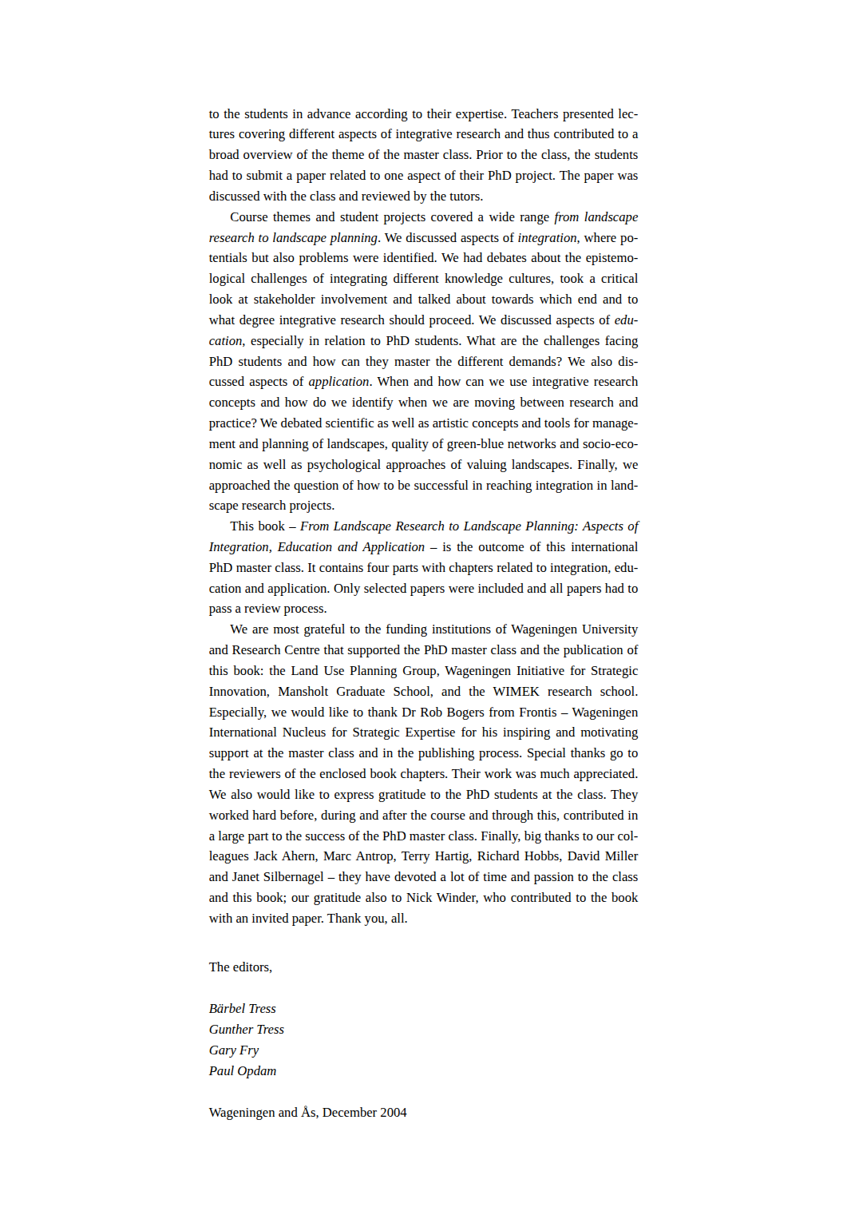to the students in advance according to their expertise. Teachers presented lectures covering different aspects of integrative research and thus contributed to a broad overview of the theme of the master class. Prior to the class, the students had to submit a paper related to one aspect of their PhD project. The paper was discussed with the class and reviewed by the tutors.
Course themes and student projects covered a wide range from landscape research to landscape planning. We discussed aspects of integration, where potentials but also problems were identified. We had debates about the epistemological challenges of integrating different knowledge cultures, took a critical look at stakeholder involvement and talked about towards which end and to what degree integrative research should proceed. We discussed aspects of education, especially in relation to PhD students. What are the challenges facing PhD students and how can they master the different demands? We also discussed aspects of application. When and how can we use integrative research concepts and how do we identify when we are moving between research and practice? We debated scientific as well as artistic concepts and tools for management and planning of landscapes, quality of green-blue networks and socio-economic as well as psychological approaches of valuing landscapes. Finally, we approached the question of how to be successful in reaching integration in landscape research projects.
This book – From Landscape Research to Landscape Planning: Aspects of Integration, Education and Application – is the outcome of this international PhD master class. It contains four parts with chapters related to integration, education and application. Only selected papers were included and all papers had to pass a review process.
We are most grateful to the funding institutions of Wageningen University and Research Centre that supported the PhD master class and the publication of this book: the Land Use Planning Group, Wageningen Initiative for Strategic Innovation, Mansholt Graduate School, and the WIMEK research school. Especially, we would like to thank Dr Rob Bogers from Frontis – Wageningen International Nucleus for Strategic Expertise for his inspiring and motivating support at the master class and in the publishing process. Special thanks go to the reviewers of the enclosed book chapters. Their work was much appreciated. We also would like to express gratitude to the PhD students at the class. They worked hard before, during and after the course and through this, contributed in a large part to the success of the PhD master class. Finally, big thanks to our colleagues Jack Ahern, Marc Antrop, Terry Hartig, Richard Hobbs, David Miller and Janet Silbernagel – they have devoted a lot of time and passion to the class and this book; our gratitude also to Nick Winder, who contributed to the book with an invited paper. Thank you, all.
The editors,
Bärbel Tress
Gunther Tress
Gary Fry
Paul Opdam
Wageningen and Ås, December 2004